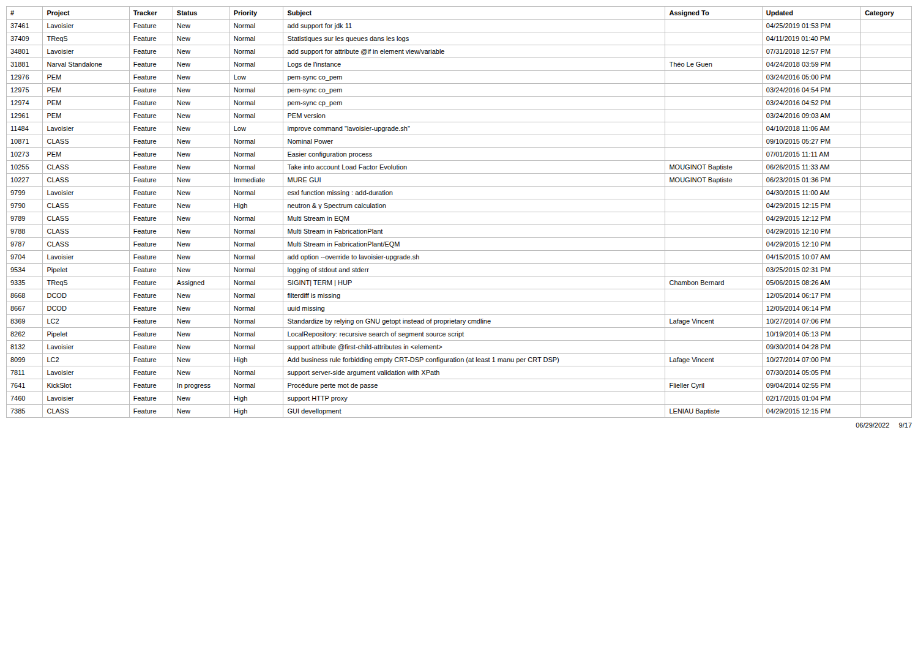| # | Project | Tracker | Status | Priority | Subject | Assigned To | Updated | Category |
| --- | --- | --- | --- | --- | --- | --- | --- | --- |
| 37461 | Lavoisier | Feature | New | Normal | add support for jdk 11 | | 04/25/2019 01:53 PM | |
| 37409 | TReqS | Feature | New | Normal | Statistiques sur les queues dans les logs | | 04/11/2019 01:40 PM | |
| 34801 | Lavoisier | Feature | New | Normal | add support for attribute @if in element view/variable | | 07/31/2018 12:57 PM | |
| 31881 | Narval Standalone | Feature | New | Normal | Logs de l'instance | Théo Le Guen | 04/24/2018 03:59 PM | |
| 12976 | PEM | Feature | New | Low | pem-sync co_pem | | 03/24/2016 05:00 PM | |
| 12975 | PEM | Feature | New | Normal | pem-sync co_pem | | 03/24/2016 04:54 PM | |
| 12974 | PEM | Feature | New | Normal | pem-sync cp_pem | | 03/24/2016 04:52 PM | |
| 12961 | PEM | Feature | New | Normal | PEM version | | 03/24/2016 09:03 AM | |
| 11484 | Lavoisier | Feature | New | Low | improve command "lavoisier-upgrade.sh" | | 04/10/2018 11:06 AM | |
| 10871 | CLASS | Feature | New | Normal | Nominal Power | | 09/10/2015 05:27 PM | |
| 10273 | PEM | Feature | New | Normal | Easier configuration process | | 07/01/2015 11:11 AM | |
| 10255 | CLASS | Feature | New | Normal | Take into account Load Factor Evolution | MOUGINOT Baptiste | 06/26/2015 11:33 AM | |
| 10227 | CLASS | Feature | New | Immediate | MURE GUI | MOUGINOT Baptiste | 06/23/2015 01:36 PM | |
| 9799 | Lavoisier | Feature | New | Normal | esxl function missing : add-duration | | 04/30/2015 11:00 AM | |
| 9790 | CLASS | Feature | New | High | neutron & γ Spectrum calculation | | 04/29/2015 12:15 PM | |
| 9789 | CLASS | Feature | New | Normal | Multi Stream in EQM | | 04/29/2015 12:12 PM | |
| 9788 | CLASS | Feature | New | Normal | Multi Stream in FabricationPlant | | 04/29/2015 12:10 PM | |
| 9787 | CLASS | Feature | New | Normal | Multi Stream in FabricationPlant/EQM | | 04/29/2015 12:10 PM | |
| 9704 | Lavoisier | Feature | New | Normal | add option --override to lavoisier-upgrade.sh | | 04/15/2015 10:07 AM | |
| 9534 | Pipelet | Feature | New | Normal | logging of stdout and stderr | | 03/25/2015 02:31 PM | |
| 9335 | TReqS | Feature | Assigned | Normal | SIGINT/ TERM / HUP | Chambon Bernard | 05/06/2015 08:26 AM | |
| 8668 | DCOD | Feature | New | Normal | filterdiff is missing | | 12/05/2014 06:17 PM | |
| 8667 | DCOD | Feature | New | Normal | uuid missing | | 12/05/2014 06:14 PM | |
| 8369 | LC2 | Feature | New | Normal | Standardize by relying on GNU getopt instead of proprietary cmdline | Lafage Vincent | 10/27/2014 07:06 PM | |
| 8262 | Pipelet | Feature | New | Normal | LocalRepository: recursive search of segment source script | | 10/19/2014 05:13 PM | |
| 8132 | Lavoisier | Feature | New | Normal | support attribute @first-child-attributes in <element> | | 09/30/2014 04:28 PM | |
| 8099 | LC2 | Feature | New | High | Add business rule forbidding empty CRT-DSP configuration (at least 1 manu per CRT DSP) | Lafage Vincent | 10/27/2014 07:00 PM | |
| 7811 | Lavoisier | Feature | New | Normal | support server-side argument validation with XPath | | 07/30/2014 05:05 PM | |
| 7641 | KickSlot | Feature | In progress | Normal | Procédure perte mot de passe | Flieller Cyril | 09/04/2014 02:55 PM | |
| 7460 | Lavoisier | Feature | New | High | support HTTP proxy | | 02/17/2015 01:04 PM | |
| 7385 | CLASS | Feature | New | High | GUI devellopment | LENIAU Baptiste | 04/29/2015 12:15 PM | |
06/29/2022 9/17